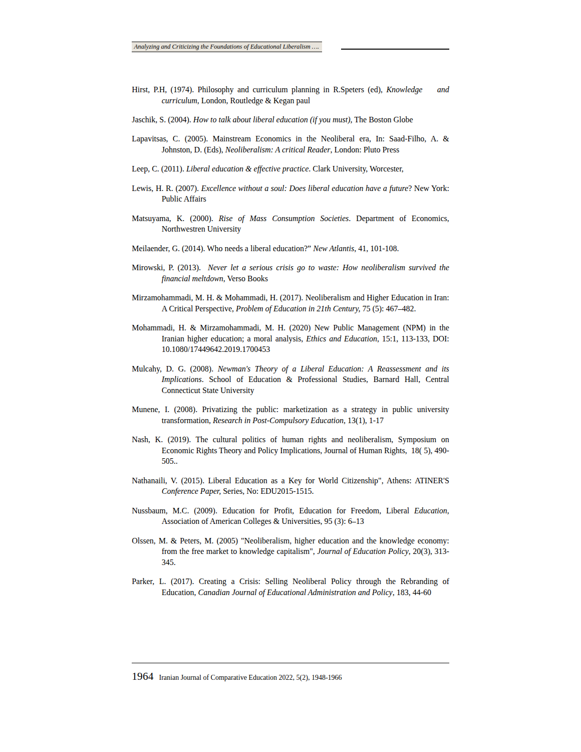Analyzing and Criticizing the Foundations of Educational Liberalism ….
Hirst, P.H, (1974). Philosophy and curriculum planning in R.Speters (ed), Knowledge and curriculum, London, Routledge & Kegan paul
Jaschik, S. (2004). How to talk about liberal education (if you must), The Boston Globe
Lapavitsas, C. (2005). Mainstream Economics in the Neoliberal era, In: Saad-Filho, A. & Johnston, D. (Eds), Neoliberalism: A critical Reader, London: Pluto Press
Leep, C. (2011). Liberal education & effective practice. Clark University, Worcester,
Lewis, H. R. (2007). Excellence without a soul: Does liberal education have a future? New York: Public Affairs
Matsuyama, K. (2000). Rise of Mass Consumption Societies. Department of Economics, Northwestren University
Meilaender, G. (2014). Who needs a liberal education?” New Atlantis, 41, 101-108.
Mirowski, P. (2013). Never let a serious crisis go to waste: How neoliberalism survived the financial meltdown, Verso Books
Mirzamohammadi, M. H. & Mohammadi, H. (2017). Neoliberalism and Higher Education in Iran: A Critical Perspective, Problem of Education in 21th Century, 75 (5): 467–482.
Mohammadi, H. & Mirzamohammadi, M. H. (2020) New Public Management (NPM) in the Iranian higher education; a moral analysis, Ethics and Education, 15:1, 113-133, DOI: 10.1080/17449642.2019.1700453
Mulcahy, D. G. (2008). Newman's Theory of a Liberal Education: A Reassessment and its Implications. School of Education & Professional Studies, Barnard Hall, Central Connecticut State University
Munene, I. (2008). Privatizing the public: marketization as a strategy in public university transformation, Research in Post-Compulsory Education, 13(1), 1-17
Nash, K. (2019). The cultural politics of human rights and neoliberalism, Symposium on Economic Rights Theory and Policy Implications, Journal of Human Rights, 18( 5), 490-505..
Nathanaili, V. (2015). Liberal Education as a Key for World Citizenship", Athens: ATINER'S Conference Paper, Series, No: EDU2015-1515.
Nussbaum, M.C. (2009). Education for Profit, Education for Freedom, Liberal Education, Association of American Colleges & Universities, 95 (3): 6–13
Olssen, M. & Peters, M. (2005) "Neoliberalism, higher education and the knowledge economy: from the free market to knowledge capitalism", Journal of Education Policy, 20(3), 313-345.
Parker, L. (2017). Creating a Crisis: Selling Neoliberal Policy through the Rebranding of Education, Canadian Journal of Educational Administration and Policy, 183, 44-60
1964 Iranian Journal of Comparative Education 2022, 5(2), 1948-1966